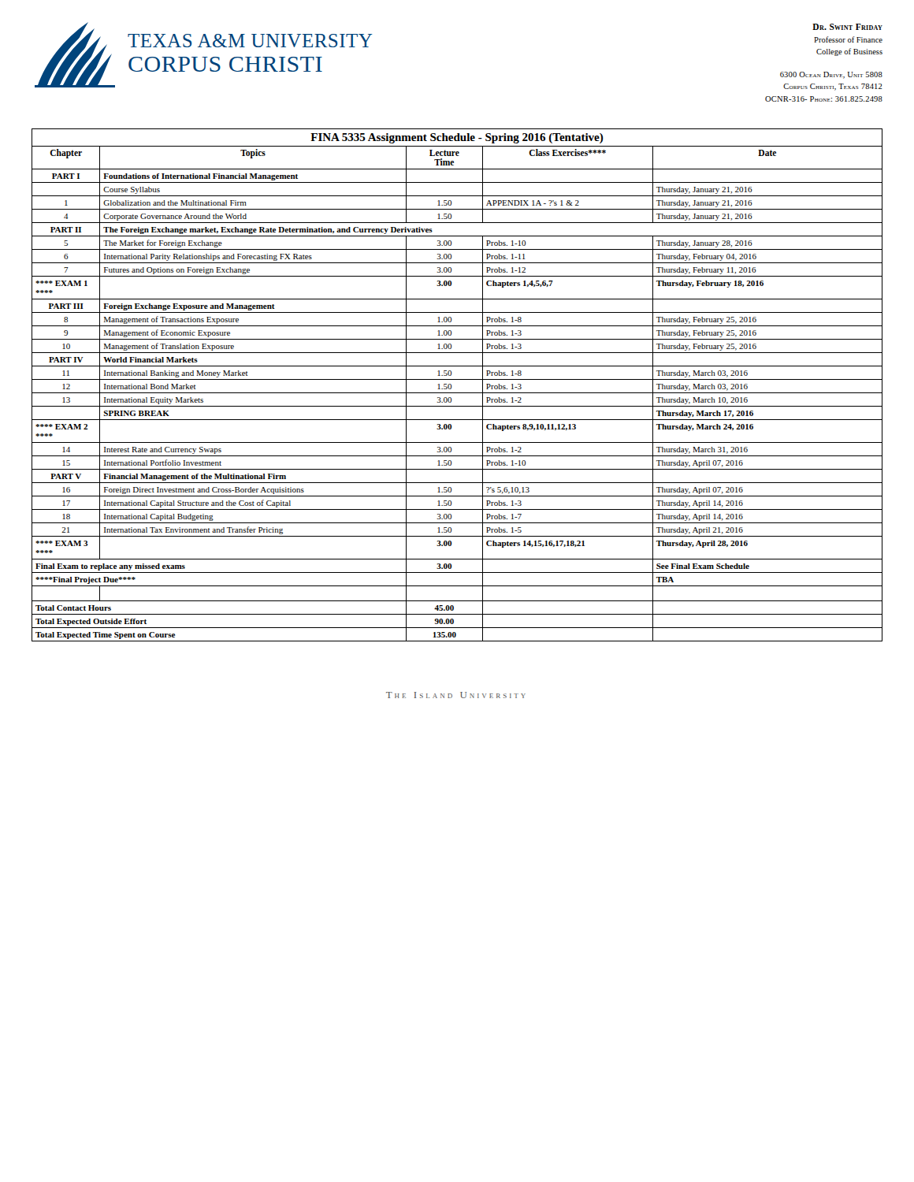TEXAS A&M UNIVERSITY
CORPUS CHRISTI
Dr. Swint Friday
Professor of Finance
College of Business
6300 Ocean Drive, Unit 5808
Corpus Christi, Texas 78412
OCNR-316- Phone: 361.825.2498
| FINA 5335 Assignment Schedule - Spring 2016 (Tentative) |
| Chapter | Topics | Lecture Time | Class Exercises**** | Date |
| PART I | Foundations of International Financial Management | | | |
| | Course Syllabus | | | Thursday, January 21, 2016 |
| 1 | Globalization and the Multinational Firm | 1.50 | APPENDIX 1A - ?'s 1 & 2 | Thursday, January 21, 2016 |
| 4 | Corporate Governance Around the World | 1.50 | | Thursday, January 21, 2016 |
| PART II | The Foreign Exchange market, Exchange Rate Determination, and Currency Derivatives |
| 5 | The Market for Foreign Exchange | 3.00 | Probs. 1-10 | Thursday, January 28, 2016 |
| 6 | International Parity Relationships and Forecasting FX Rates | 3.00 | Probs. 1-11 | Thursday, February 04, 2016 |
| 7 | Futures and Options on Foreign Exchange | 3.00 | Probs. 1-12 | Thursday, February 11, 2016 |
| **** EXAM 1 **** | | 3.00 | Chapters 1,4,5,6,7 | Thursday, February 18, 2016 |
| PART III | Foreign Exchange Exposure and Management | | | |
| 8 | Management of Transactions Exposure | 1.00 | Probs. 1-8 | Thursday, February 25, 2016 |
| 9 | Management of Economic Exposure | 1.00 | Probs. 1-3 | Thursday, February 25, 2016 |
| 10 | Management of Translation Exposure | 1.00 | Probs. 1-3 | Thursday, February 25, 2016 |
| PART IV | World Financial Markets | | | |
| 11 | International Banking and Money Market | 1.50 | Probs. 1-8 | Thursday, March 03, 2016 |
| 12 | International Bond Market | 1.50 | Probs. 1-3 | Thursday, March 03, 2016 |
| 13 | International Equity Markets | 3.00 | Probs. 1-2 | Thursday, March 10, 2016 |
| | SPRING BREAK | | | Thursday, March 17, 2016 |
| **** EXAM 2 **** | | 3.00 | Chapters 8,9,10,11,12,13 | Thursday, March 24, 2016 |
| 14 | Interest Rate and Currency Swaps | 3.00 | Probs. 1-2 | Thursday, March 31, 2016 |
| 15 | International Portfolio Investment | 1.50 | Probs. 1-10 | Thursday, April 07, 2016 |
| PART V | Financial Management of the Multinational Firm | | | |
| 16 | Foreign Direct Investment and Cross-Border Acquisitions | 1.50 | ?'s 5,6,10,13 | Thursday, April 07, 2016 |
| 17 | International Capital Structure and the Cost of Capital | 1.50 | Probs. 1-3 | Thursday, April 14, 2016 |
| 18 | International Capital Budgeting | 3.00 | Probs. 1-7 | Thursday, April 14, 2016 |
| 21 | International Tax Environment and Transfer Pricing | 1.50 | Probs. 1-5 | Thursday, April 21, 2016 |
| **** EXAM 3 **** | | 3.00 | Chapters 14,15,16,17,18,21 | Thursday, April 28, 2016 |
| Final Exam to replace any missed exams | 3.00 | | See Final Exam Schedule |
| ****Final Project Due**** | | | TBA |
| Total Contact Hours | 45.00 | | |
| Total Expected Outside Effort | 90.00 | | |
| Total Expected Time Spent on Course | 135.00 | | |
The Island University